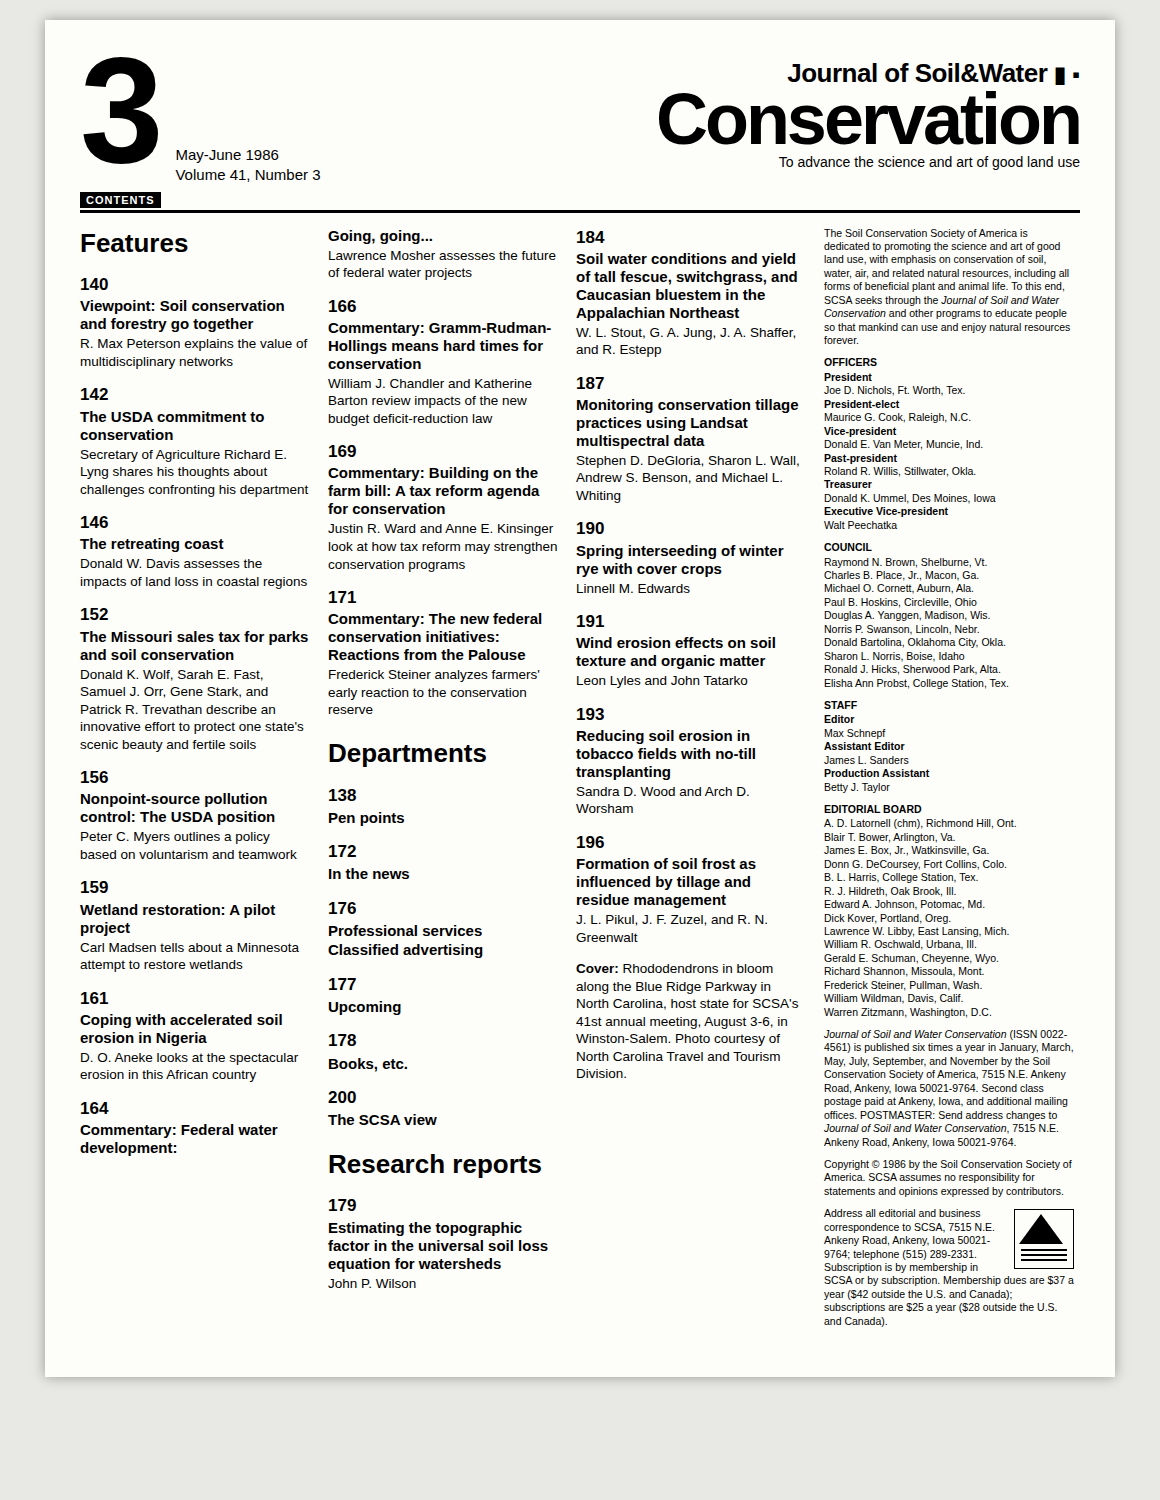3
May-June 1986
Volume 41, Number 3
Journal of Soil&Water ▮ ▪
Conservation
To advance the science and art of good land use
CONTENTS
Features
140
Viewpoint: Soil conservation and forestry go together
R. Max Peterson explains the value of multidisciplinary networks
142
The USDA commitment to conservation
Secretary of Agriculture Richard E. Lyng shares his thoughts about challenges confronting his department
146
The retreating coast
Donald W. Davis assesses the impacts of land loss in coastal regions
152
The Missouri sales tax for parks and soil conservation
Donald K. Wolf, Sarah E. Fast, Samuel J. Orr, Gene Stark, and Patrick R. Trevathan describe an innovative effort to protect one state's scenic beauty and fertile soils
156
Nonpoint-source pollution control: The USDA position
Peter C. Myers outlines a policy based on voluntarism and teamwork
159
Wetland restoration: A pilot project
Carl Madsen tells about a Minnesota attempt to restore wetlands
161
Coping with accelerated soil erosion in Nigeria
D. O. Aneke looks at the spectacular erosion in this African country
164
Commentary: Federal water development:
Going, going...
Lawrence Mosher assesses the future of federal water projects
166
Commentary: Gramm-Rudman-Hollings means hard times for conservation
William J. Chandler and Katherine Barton review impacts of the new budget deficit-reduction law
169
Commentary: Building on the farm bill: A tax reform agenda for conservation
Justin R. Ward and Anne E. Kinsinger look at how tax reform may strengthen conservation programs
171
Commentary: The new federal conservation initiatives: Reactions from the Palouse
Frederick Steiner analyzes farmers' early reaction to the conservation reserve
Departments
138
Pen points
172
In the news
176
Professional services
Classified advertising
177
Upcoming
178
Books, etc.
200
The SCSA view
Research reports
179
Estimating the topographic factor in the universal soil loss equation for watersheds
John P. Wilson
184
Soil water conditions and yield of tall fescue, switchgrass, and Caucasian bluestem in the Appalachian Northeast
W. L. Stout, G. A. Jung, J. A. Shaffer, and R. Estepp
187
Monitoring conservation tillage practices using Landsat multispectral data
Stephen D. DeGloria, Sharon L. Wall, Andrew S. Benson, and Michael L. Whiting
190
Spring interseeding of winter rye with cover crops
Linnell M. Edwards
191
Wind erosion effects on soil texture and organic matter
Leon Lyles and John Tatarko
193
Reducing soil erosion in tobacco fields with no-till transplanting
Sandra D. Wood and Arch D. Worsham
196
Formation of soil frost as influenced by tillage and residue management
J. L. Pikul, J. F. Zuzel, and R. N. Greenwalt
Cover: Rhododendrons in bloom along the Blue Ridge Parkway in North Carolina, host state for SCSA's 41st annual meeting, August 3-6, in Winston-Salem. Photo courtesy of North Carolina Travel and Tourism Division.
The Soil Conservation Society of America is dedicated to promoting the science and art of good land use, with emphasis on conservation of soil, water, air, and related natural resources, including all forms of beneficial plant and animal life. To this end, SCSA seeks through the Journal of Soil and Water Conservation and other programs to educate people so that mankind can use and enjoy natural resources forever.
OFFICERS
President
Joe D. Nichols, Ft. Worth, Tex.
President-elect
Maurice G. Cook, Raleigh, N.C.
Vice-president
Donald E. Van Meter, Muncie, Ind.
Past-president
Roland R. Willis, Stillwater, Okla.
Treasurer
Donald K. Ummel, Des Moines, Iowa
Executive Vice-president
Walt Peechatka
COUNCIL
Raymond N. Brown, Shelburne, Vt.
Charles B. Place, Jr., Macon, Ga.
Michael O. Cornett, Auburn, Ala.
Paul B. Hoskins, Circleville, Ohio
Douglas A. Yanggen, Madison, Wis.
Norris P. Swanson, Lincoln, Nebr.
Donald Bartolina, Oklahoma City, Okla.
Sharon L. Norris, Boise, Idaho
Ronald J. Hicks, Sherwood Park, Alta.
Elisha Ann Probst, College Station, Tex.
STAFF
Editor
Max Schnepf
Assistant Editor
James L. Sanders
Production Assistant
Betty J. Taylor
EDITORIAL BOARD
A. D. Latornell (chm), Richmond Hill, Ont.
Blair T. Bower, Arlington, Va.
James E. Box, Jr., Watkinsville, Ga.
Donn G. DeCoursey, Fort Collins, Colo.
B. L. Harris, College Station, Tex.
R. J. Hildreth, Oak Brook, Ill.
Edward A. Johnson, Potomac, Md.
Dick Kover, Portland, Oreg.
Lawrence W. Libby, East Lansing, Mich.
William R. Oschwald, Urbana, Ill.
Gerald E. Schuman, Cheyenne, Wyo.
Richard Shannon, Missoula, Mont.
Frederick Steiner, Pullman, Wash.
William Wildman, Davis, Calif.
Warren Zitzmann, Washington, D.C.
Journal of Soil and Water Conservation (ISSN 0022-4561) is published six times a year in January, March, May, July, September, and November by the Soil Conservation Society of America, 7515 N.E. Ankeny Road, Ankeny, Iowa 50021-9764. Second class postage paid at Ankeny, Iowa, and additional mailing offices. POSTMASTER: Send address changes to Journal of Soil and Water Conservation, 7515 N.E. Ankeny Road, Ankeny, Iowa 50021-9764.
Copyright © 1986 by the Soil Conservation Society of America. SCSA assumes no responsibility for statements and opinions expressed by contributors.
Address all editorial and business correspondence to SCSA, 7515 N.E. Ankeny Road, Ankeny, Iowa 50021-9764; telephone (515) 289-2331. Subscription is by membership in SCSA or by subscription. Membership dues are $37 a year ($42 outside the U.S. and Canada); subscriptions are $25 a year ($28 outside the U.S. and Canada).